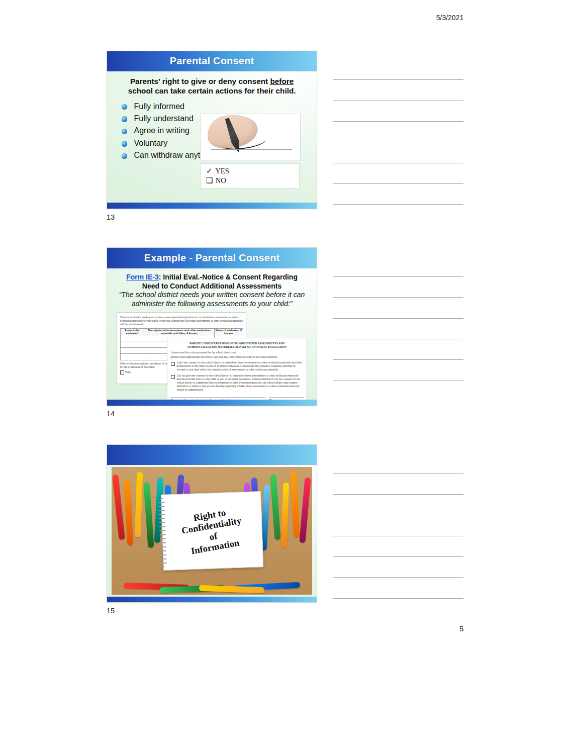5/3/2021
Parental Consent
Parents’ right to give or deny consent before
school can take certain actions for their child.
Fully informed
Fully understand
Agree in writing
Voluntary
Can withdraw anytime
✓ YES
❑ NO
13
Example - Parental Consent
Form IE-3: Initial Eval.-Notice & Consent Regarding
Need to Conduct Additional Assessments
“The school district needs your written consent before it can
administer the following assessments to your child:”
The school district needs your written consent (permission) before it can administer assessments or other evaluation materials to your child. With your consent the following assessments or other evaluation materials will be administered:
| Areas to be evaluated | Description of assessments and other evaluation materials and titles, if known | Name of evaluator, if known |
| --- | --- | --- |
Other evaluation options considered, if any, and reasons rejected and other factors relevant to the proposal for the evaluation of this child:
None
PARENT CONSENT/PERMISSION TO ADMINISTER ASSESSMENTS AND
OTHER EVALUATION MATERIALS AS PART OF AN INITIAL EVALUATION
I understand the action proposed by the school district and
(please check appropriate box below, sign and date, and return one copy to the school district)
I give my consent for the school district to administer these assessments or other evaluation materials described in this notice to my child as part of an initial evaluation. I understand my consent is voluntary and may be revoked at any time before the administration of assessments or other evaluation materials.
I do not give my consent for the school district to administer these assessments or other evaluation materials described in this notice to my child as part of an initial evaluation. I understand that if I do not consent for the school district to administer these assessments or other evaluation materials, the school district may request mediation or initiate a due process hearing regarding whether these assessments or other evaluation materials should be administered.
Signature of parent or legal guardian or adult student
Date
14
Right to
Confidentiality
of
Information
15
5